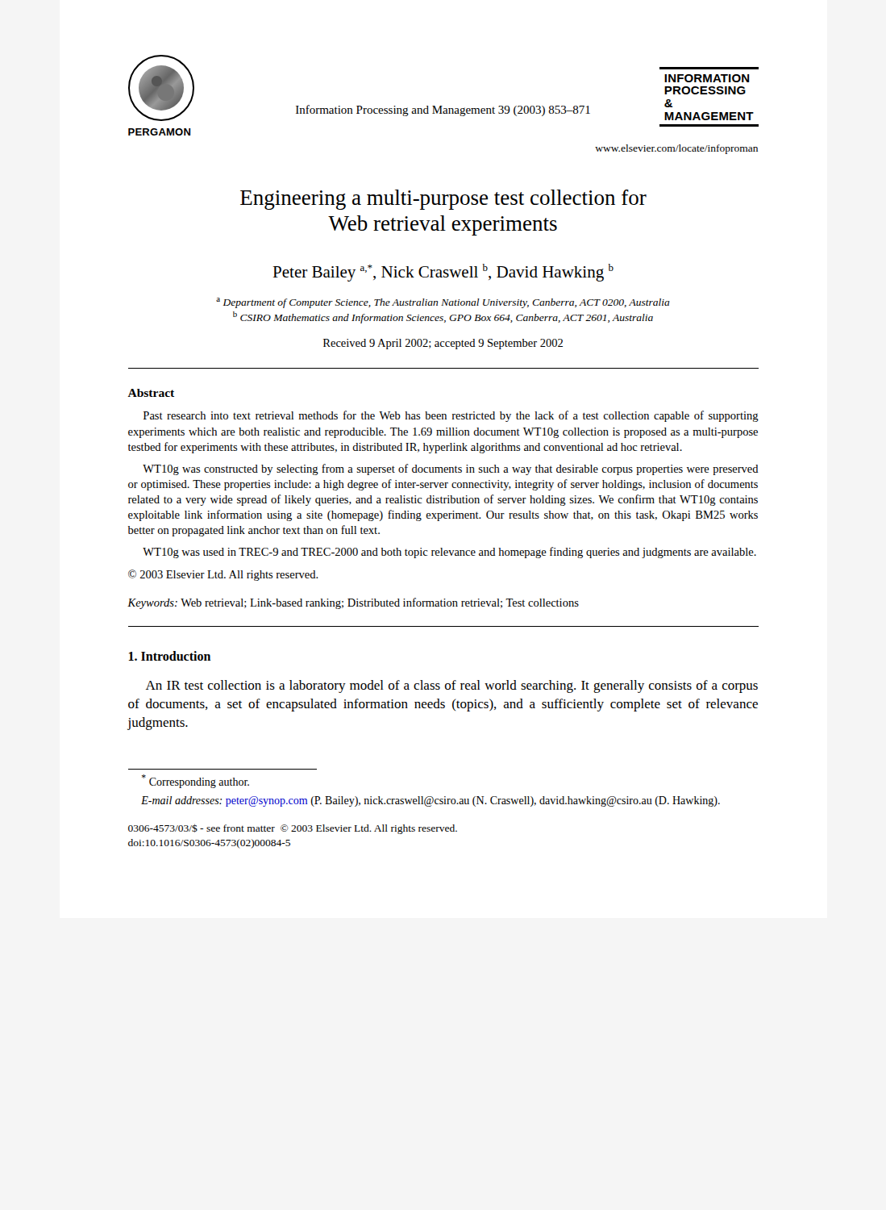PERGAMON
Information Processing and Management 39 (2003) 853–871
INFORMATION
PROCESSING
&
MANAGEMENT
www.elsevier.com/locate/infoproman
Engineering a multi-purpose test collection for
Web retrieval experiments
Peter Bailey a,*, Nick Craswell b, David Hawking b
a Department of Computer Science, The Australian National University, Canberra, ACT 0200, Australia
b CSIRO Mathematics and Information Sciences, GPO Box 664, Canberra, ACT 2601, Australia
Received 9 April 2002; accepted 9 September 2002
Abstract
Past research into text retrieval methods for the Web has been restricted by the lack of a test collection capable of supporting experiments which are both realistic and reproducible. The 1.69 million document WT10g collection is proposed as a multi-purpose testbed for experiments with these attributes, in distributed IR, hyperlink algorithms and conventional ad hoc retrieval.
WT10g was constructed by selecting from a superset of documents in such a way that desirable corpus properties were preserved or optimised. These properties include: a high degree of inter-server connectivity, integrity of server holdings, inclusion of documents related to a very wide spread of likely queries, and a realistic distribution of server holding sizes. We confirm that WT10g contains exploitable link information using a site (homepage) finding experiment. Our results show that, on this task, Okapi BM25 works better on propagated link anchor text than on full text.
WT10g was used in TREC-9 and TREC-2000 and both topic relevance and homepage finding queries and judgments are available.
© 2003 Elsevier Ltd. All rights reserved.
Keywords: Web retrieval; Link-based ranking; Distributed information retrieval; Test collections
1. Introduction
An IR test collection is a laboratory model of a class of real world searching. It generally consists of a corpus of documents, a set of encapsulated information needs (topics), and a sufficiently complete set of relevance judgments.
* Corresponding author.
E-mail addresses: peter@synop.com (P. Bailey), nick.craswell@csiro.au (N. Craswell), david.hawking@csiro.au (D. Hawking).
0306-4573/03/$ - see front matter © 2003 Elsevier Ltd. All rights reserved.
doi:10.1016/S0306-4573(02)00084-5